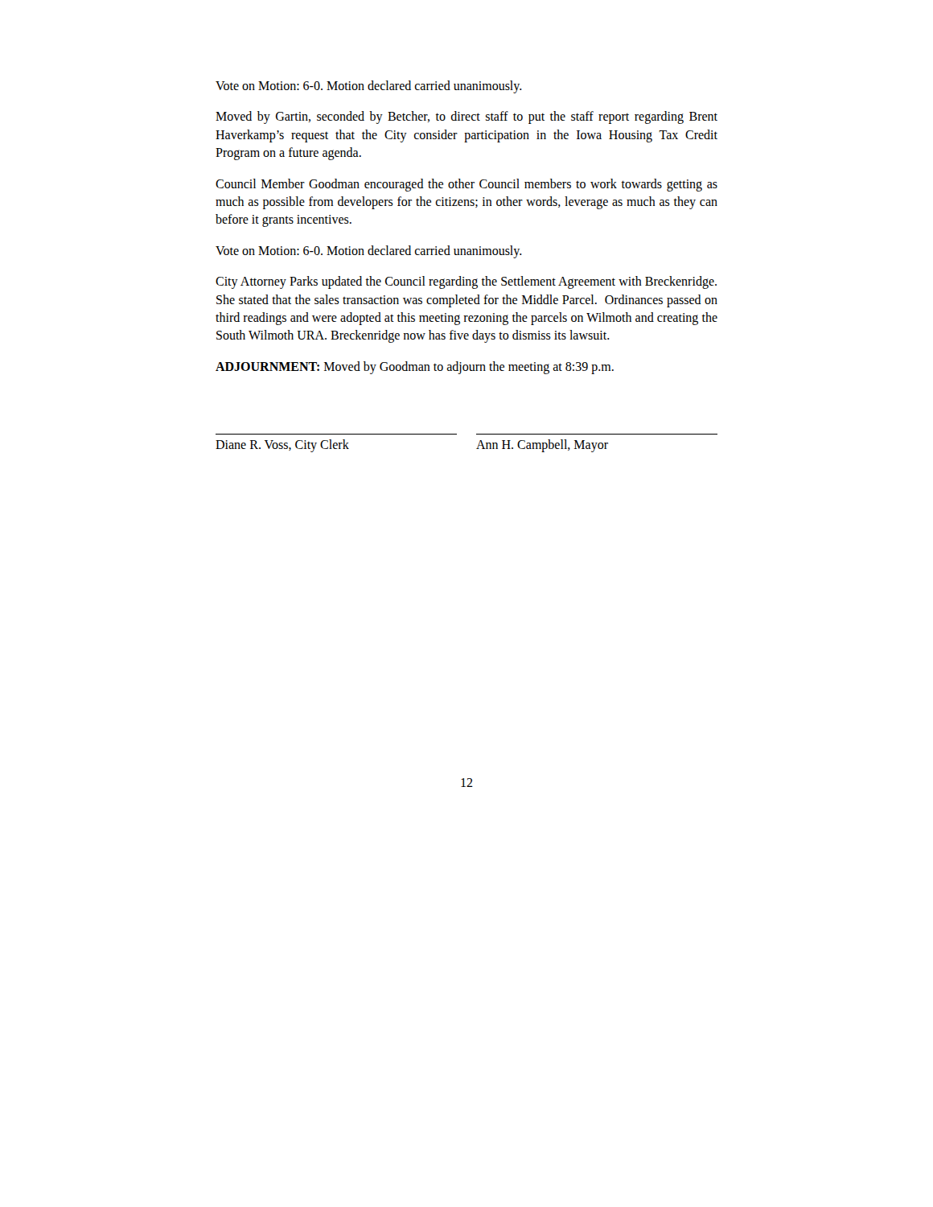Vote on Motion: 6-0. Motion declared carried unanimously.
Moved by Gartin, seconded by Betcher, to direct staff to put the staff report regarding Brent Haverkamp’s request that the City consider participation in the Iowa Housing Tax Credit Program on a future agenda.
Council Member Goodman encouraged the other Council members to work towards getting as much as possible from developers for the citizens; in other words, leverage as much as they can before it grants incentives.
Vote on Motion: 6-0. Motion declared carried unanimously.
City Attorney Parks updated the Council regarding the Settlement Agreement with Breckenridge. She stated that the sales transaction was completed for the Middle Parcel. Ordinances passed on third readings and were adopted at this meeting rezoning the parcels on Wilmoth and creating the South Wilmoth URA. Breckenridge now has five days to dismiss its lawsuit.
ADJOURNMENT: Moved by Goodman to adjourn the meeting at 8:39 p.m.
Diane R. Voss, City Clerk
Ann H. Campbell, Mayor
12